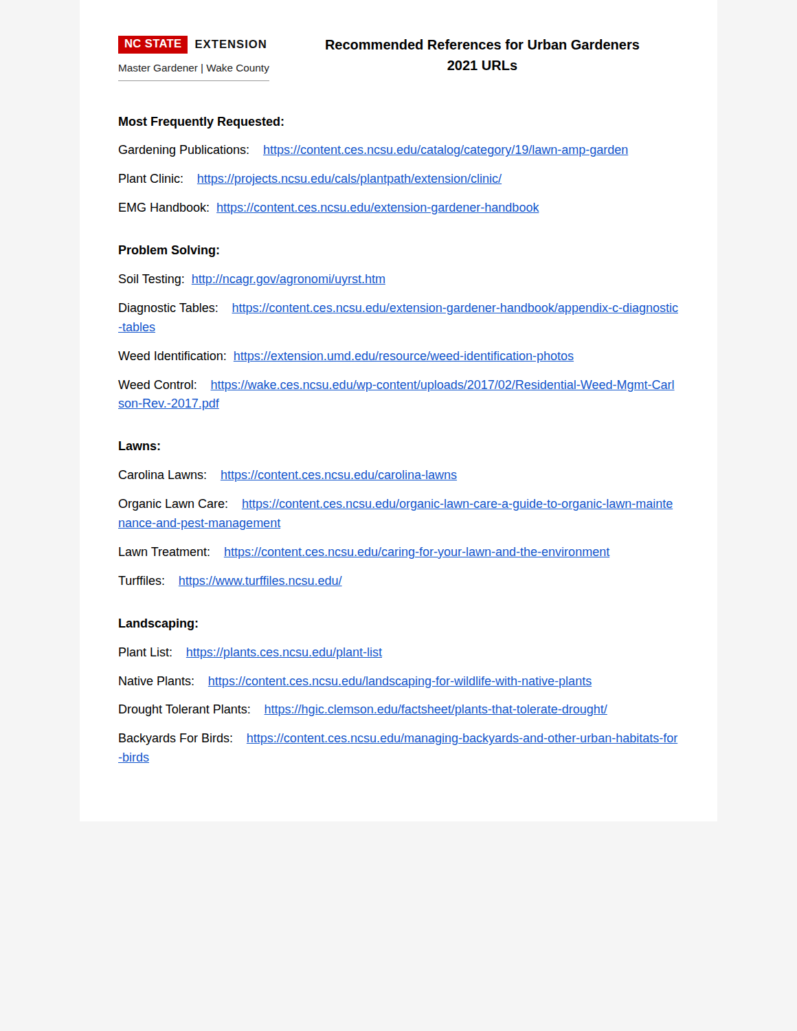NC STATE EXTENSION
Master Gardener | Wake County
Recommended References for Urban Gardeners
2021 URLs
Most Frequently Requested:
Gardening Publications: https://content.ces.ncsu.edu/catalog/category/19/lawn-amp-garden
Plant Clinic: https://projects.ncsu.edu/cals/plantpath/extension/clinic/
EMG Handbook: https://content.ces.ncsu.edu/extension-gardener-handbook
Problem Solving:
Soil Testing: http://ncagr.gov/agronomi/uyrst.htm
Diagnostic Tables: https://content.ces.ncsu.edu/extension-gardener-handbook/appendix-c-diagnostic-tables
Weed Identification: https://extension.umd.edu/resource/weed-identification-photos
Weed Control: https://wake.ces.ncsu.edu/wp-content/uploads/2017/02/Residential-Weed-Mgmt-Carlson-Rev.-2017.pdf
Lawns:
Carolina Lawns: https://content.ces.ncsu.edu/carolina-lawns
Organic Lawn Care: https://content.ces.ncsu.edu/organic-lawn-care-a-guide-to-organic-lawn-maintenance-and-pest-management
Lawn Treatment: https://content.ces.ncsu.edu/caring-for-your-lawn-and-the-environment
Turffiles: https://www.turffiles.ncsu.edu/
Landscaping:
Plant List: https://plants.ces.ncsu.edu/plant-list
Native Plants: https://content.ces.ncsu.edu/landscaping-for-wildlife-with-native-plants
Drought Tolerant Plants: https://hgic.clemson.edu/factsheet/plants-that-tolerate-drought/
Backyards For Birds: https://content.ces.ncsu.edu/managing-backyards-and-other-urban-habitats-for-birds